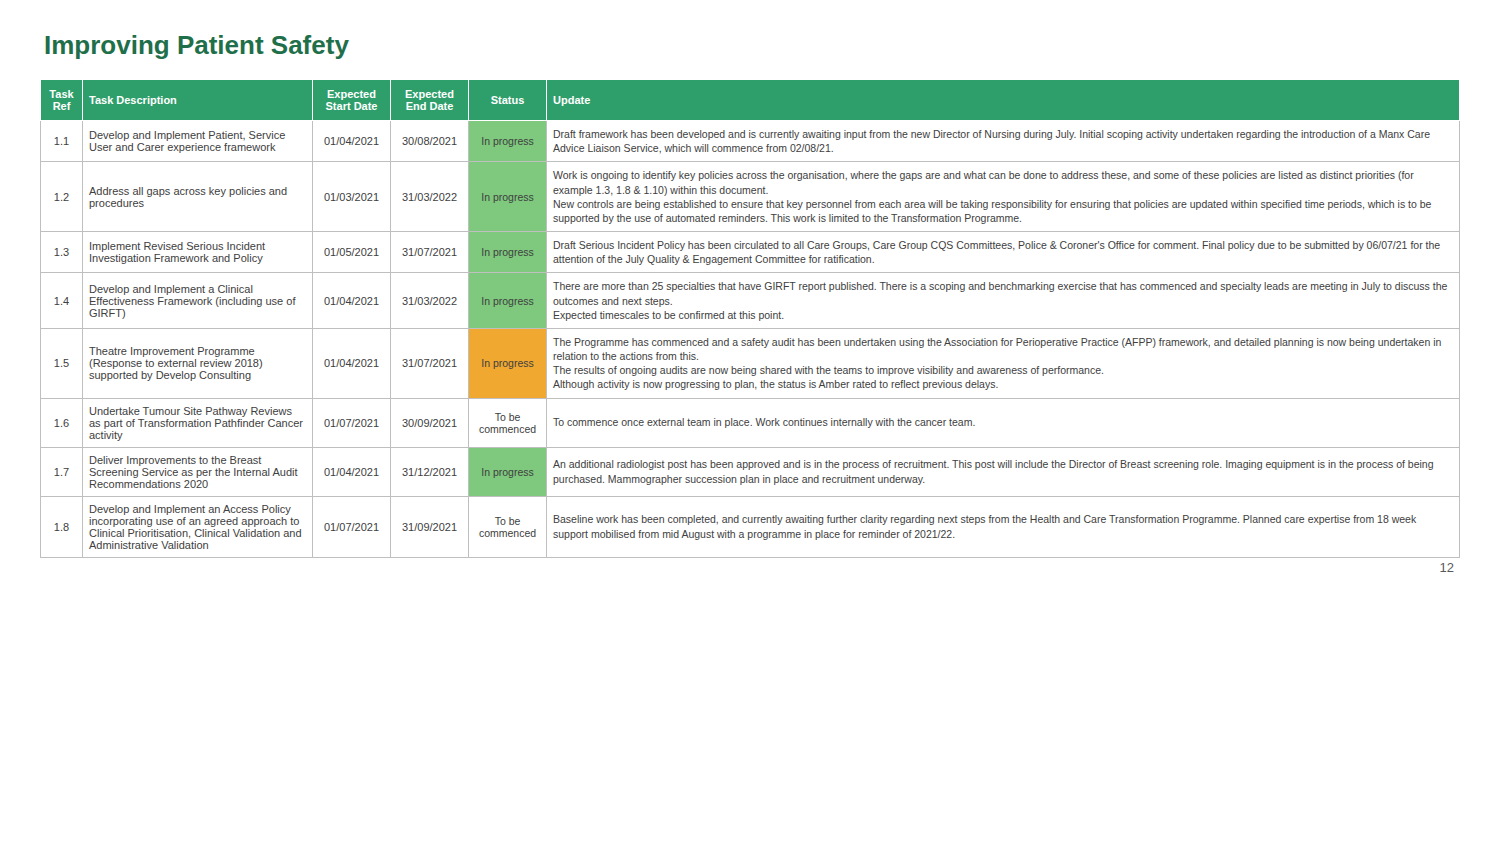Improving Patient Safety
| Task Ref | Task Description | Expected Start Date | Expected End Date | Status | Update |
| --- | --- | --- | --- | --- | --- |
| 1.1 | Develop and Implement Patient, Service User and Carer experience framework | 01/04/2021 | 30/08/2021 | In progress | Draft framework has been developed and is currently awaiting input from the new Director of Nursing during July. Initial scoping activity undertaken regarding the introduction of a Manx Care Advice Liaison Service, which will commence from 02/08/21. |
| 1.2 | Address all gaps across key policies and procedures | 01/03/2021 | 31/03/2022 | In progress | Work is ongoing to identify key policies across the organisation, where the gaps are and what can be done to address these, and some of these policies are listed as distinct priorities (for example 1.3, 1.8 & 1.10) within this document. New controls are being established to ensure that key personnel from each area will be taking responsibility for ensuring that policies are updated within specified time periods, which is to be supported by the use of automated reminders. This work is limited to the Transformation Programme. |
| 1.3 | Implement Revised Serious Incident Investigation Framework and Policy | 01/05/2021 | 31/07/2021 | In progress | Draft Serious Incident Policy has been circulated to all Care Groups, Care Group CQS Committees, Police & Coroner's Office for comment. Final policy due to be submitted by 06/07/21 for the attention of the July Quality & Engagement Committee for ratification. |
| 1.4 | Develop and Implement a Clinical Effectiveness Framework (including use of GIRFT) | 01/04/2021 | 31/03/2022 | In progress | There are more than 25 specialties that have GIRFT report published. There is a scoping and benchmarking exercise that has commenced and specialty leads are meeting in July to discuss the outcomes and next steps. Expected timescales to be confirmed at this point. |
| 1.5 | Theatre Improvement Programme (Response to external review 2018) supported by Develop Consulting | 01/04/2021 | 31/07/2021 | In progress | The Programme has commenced and a safety audit has been undertaken using the Association for Perioperative Practice (AFPP) framework, and detailed planning is now being undertaken in relation to the actions from this. The results of ongoing audits are now being shared with the teams to improve visibility and awareness of performance. Although activity is now progressing to plan, the status is Amber rated to reflect previous delays. |
| 1.6 | Undertake Tumour Site Pathway Reviews as part of Transformation Pathfinder Cancer activity | 01/07/2021 | 30/09/2021 | To be commenced | To commence once external team in place. Work continues internally with the cancer team. |
| 1.7 | Deliver Improvements to the Breast Screening Service as per the Internal Audit Recommendations 2020 | 01/04/2021 | 31/12/2021 | In progress | An additional radiologist post has been approved and is in the process of recruitment. This post will include the Director of Breast screening role. Imaging equipment is in the process of being purchased. Mammographer succession plan in place and recruitment underway. |
| 1.8 | Develop and Implement an Access Policy incorporating use of an agreed approach to Clinical Prioritisation, Clinical Validation and Administrative Validation | 01/07/2021 | 31/09/2021 | To be commenced | Baseline work has been completed, and currently awaiting further clarity regarding next steps from the Health and Care Transformation Programme. Planned care expertise from 18 week support mobilised from mid August with a programme in place for reminder of 2021/22. |
12